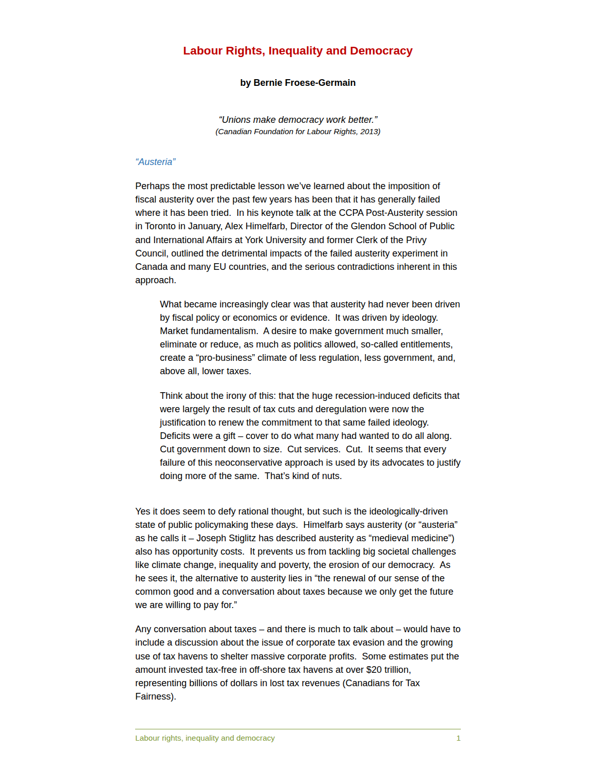Labour Rights, Inequality and Democracy
by Bernie Froese-Germain
“Unions make democracy work better.”
(Canadian Foundation for Labour Rights, 2013)
“Austeria”
Perhaps the most predictable lesson we’ve learned about the imposition of fiscal austerity over the past few years has been that it has generally failed where it has been tried. In his keynote talk at the CCPA Post-Austerity session in Toronto in January, Alex Himelfarb, Director of the Glendon School of Public and International Affairs at York University and former Clerk of the Privy Council, outlined the detrimental impacts of the failed austerity experiment in Canada and many EU countries, and the serious contradictions inherent in this approach.
What became increasingly clear was that austerity had never been driven by fiscal policy or economics or evidence. It was driven by ideology. Market fundamentalism. A desire to make government much smaller, eliminate or reduce, as much as politics allowed, so-called entitlements, create a “pro-business” climate of less regulation, less government, and, above all, lower taxes.
Think about the irony of this: that the huge recession-induced deficits that were largely the result of tax cuts and deregulation were now the justification to renew the commitment to that same failed ideology. Deficits were a gift – cover to do what many had wanted to do all along. Cut government down to size. Cut services. Cut. It seems that every failure of this neoconservative approach is used by its advocates to justify doing more of the same. That’s kind of nuts.
Yes it does seem to defy rational thought, but such is the ideologically-driven state of public policymaking these days. Himelfarb says austerity (or “austeria” as he calls it – Joseph Stiglitz has described austerity as “medieval medicine”) also has opportunity costs. It prevents us from tackling big societal challenges like climate change, inequality and poverty, the erosion of our democracy. As he sees it, the alternative to austerity lies in “the renewal of our sense of the common good and a conversation about taxes because we only get the future we are willing to pay for.”
Any conversation about taxes – and there is much to talk about – would have to include a discussion about the issue of corporate tax evasion and the growing use of tax havens to shelter massive corporate profits. Some estimates put the amount invested tax-free in off-shore tax havens at over $20 trillion, representing billions of dollars in lost tax revenues (Canadians for Tax Fairness).
Labour rights, inequality and democracy 1